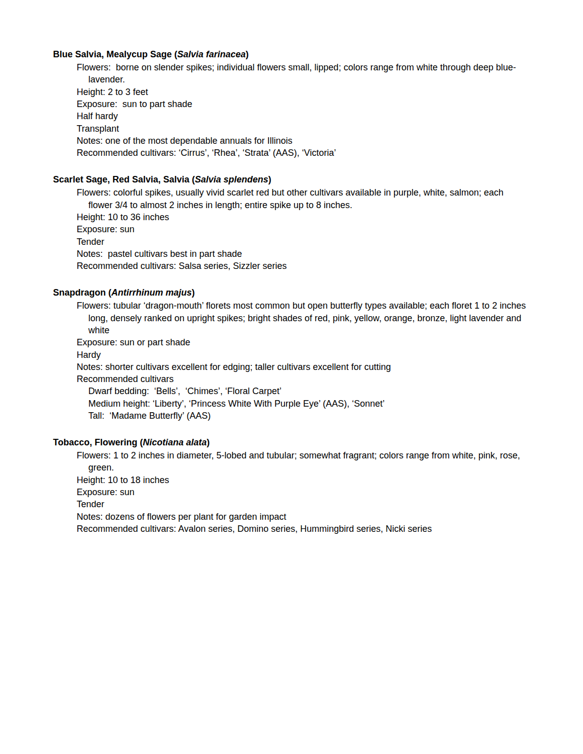Blue Salvia, Mealycup Sage (Salvia farinacea)
Flowers: borne on slender spikes; individual flowers small, lipped; colors range from white through deep blue-lavender.
Height: 2 to 3 feet
Exposure: sun to part shade
Half hardy
Transplant
Notes: one of the most dependable annuals for Illinois
Recommended cultivars: ‘Cirrus’, ‘Rhea’, ‘Strata’ (AAS), ‘Victoria’
Scarlet Sage, Red Salvia, Salvia (Salvia splendens)
Flowers: colorful spikes, usually vivid scarlet red but other cultivars available in purple, white, salmon; each flower 3/4 to almost 2 inches in length; entire spike up to 8 inches.
Height: 10 to 36 inches
Exposure: sun
Tender
Notes: pastel cultivars best in part shade
Recommended cultivars: Salsa series, Sizzler series
Snapdragon (Antirrhinum majus)
Flowers: tubular ‘dragon-mouth’ florets most common but open butterfly types available; each floret 1 to 2 inches long, densely ranked on upright spikes; bright shades of red, pink, yellow, orange, bronze, light lavender and white
Exposure: sun or part shade
Hardy
Notes: shorter cultivars excellent for edging; taller cultivars excellent for cutting
Recommended cultivars
Dwarf bedding: ‘Bells’, ‘Chimes’, ‘Floral Carpet’
Medium height: ‘Liberty’, ‘Princess White With Purple Eye’ (AAS), ‘Sonnet’
Tall: ‘Madame Butterfly’ (AAS)
Tobacco, Flowering (Nicotiana alata)
Flowers: 1 to 2 inches in diameter, 5-lobed and tubular; somewhat fragrant; colors range from white, pink, rose, green.
Height: 10 to 18 inches
Exposure: sun
Tender
Notes: dozens of flowers per plant for garden impact
Recommended cultivars: Avalon series, Domino series, Hummingbird series, Nicki series